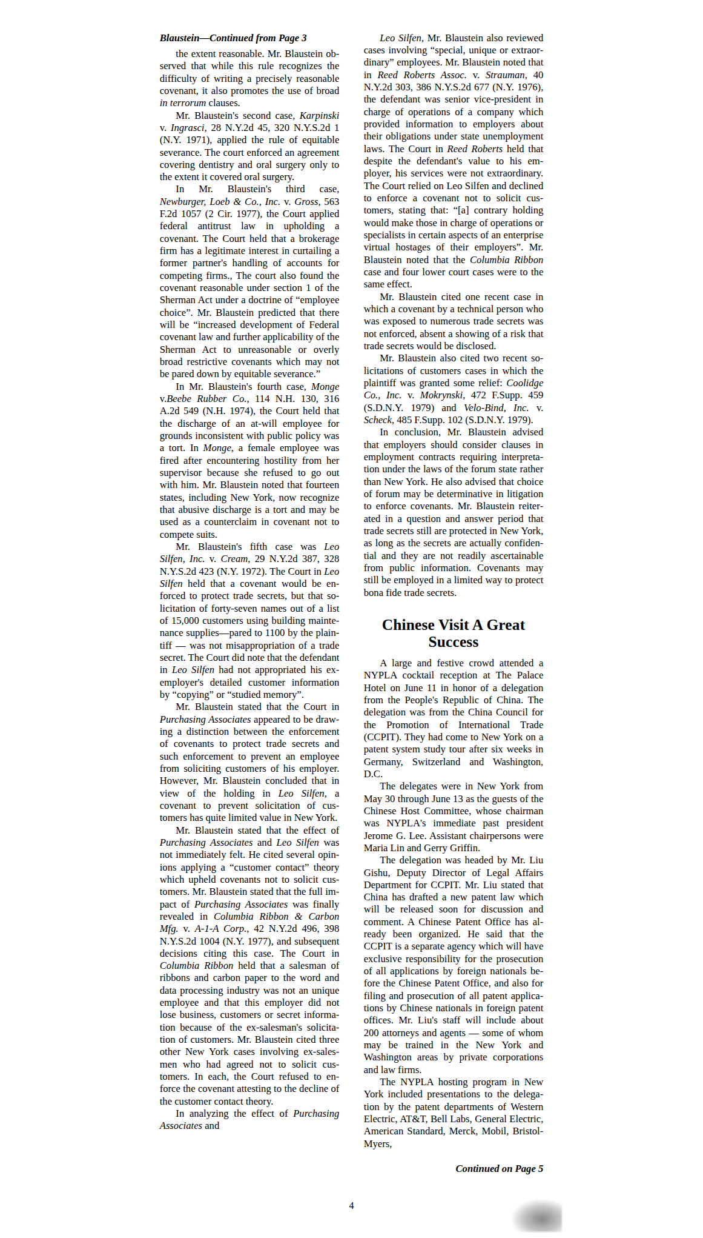Blaustein—Continued from Page 3
the extent reasonable. Mr. Blaustein observed that while this rule recognizes the difficulty of writing a precisely reasonable covenant, it also promotes the use of broad in terrorum clauses.
Mr. Blaustein's second case, Karpinski v. Ingrasci, 28 N.Y.2d 45, 320 N.Y.S.2d 1 (N.Y. 1971), applied the rule of equitable severance. The court enforced an agreement covering dentistry and oral surgery only to the extent it covered oral surgery.
In Mr. Blaustein's third case, Newburger, Loeb & Co., Inc. v. Gross, 563 F.2d 1057 (2 Cir. 1977), the Court applied federal antitrust law in upholding a covenant. The Court held that a brokerage firm has a legitimate interest in curtailing a former partner's handling of accounts for competing firms., The court also found the covenant reasonable under section 1 of the Sherman Act under a doctrine of “employee choice”. Mr. Blaustein predicted that there will be “increased development of Federal covenant law and further applicability of the Sherman Act to unreasonable or overly broad restrictive covenants which may not be pared down by equitable severance.”
In Mr. Blaustein's fourth case, Monge v.Beebe Rubber Co., 114 N.H. 130, 316 A.2d 549 (N.H. 1974), the Court held that the discharge of an at-will employee for grounds inconsistent with public policy was a tort. In Monge, a female employee was fired after encountering hostility from her supervisor because she refused to go out with him. Mr. Blaustein noted that fourteen states, including New York, now recognize that abusive discharge is a tort and may be used as a counterclaim in covenant not to compete suits.
Mr. Blaustein's fifth case was Leo Silfen, Inc. v. Cream, 29 N.Y.2d 387, 328 N.Y.S.2d 423 (N.Y. 1972). The Court in Leo Silfen held that a covenant would be enforced to protect trade secrets, but that solicitation of forty-seven names out of a list of 15,000 customers using building maintenance supplies—pared to 1100 by the plaintiff — was not misappropriation of a trade secret. The Court did note that the defendant in Leo Silfen had not appropriated his ex-employer's detailed customer information by “copying” or “studied memory”.
Mr. Blaustein stated that the Court in Purchasing Associates appeared to be drawing a distinction between the enforcement of covenants to protect trade secrets and such enforcement to prevent an employee from soliciting customers of his employer. However, Mr. Blaustein concluded that in view of the holding in Leo Silfen, a covenant to prevent solicitation of customers has quite limited value in New York.
Mr. Blaustein stated that the effect of Purchasing Associates and Leo Silfen was not immediately felt. He cited several opinions applying a “customer contact” theory which upheld covenants not to solicit customers. Mr. Blaustein stated that the full impact of Purchasing Associates was finally revealed in Columbia Ribbon & Carbon Mfg. v. A-1-A Corp., 42 N.Y.2d 496, 398 N.Y.S.2d 1004 (N.Y. 1977), and subsequent decisions citing this case. The Court in Columbia Ribbon held that a salesman of ribbons and carbon paper to the word and data processing industry was not an unique employee and that this employer did not lose business, customers or secret information because of the ex-salesman's solicitation of customers. Mr. Blaustein cited three other New York cases involving ex-salesmen who had agreed not to solicit customers. In each, the Court refused to enforce the covenant attesting to the decline of the customer contact theory.
In analyzing the effect of Purchasing Associates and
Leo Silfen, Mr. Blaustein also reviewed cases involving “special, unique or extraordinary” employees. Mr. Blaustein noted that in Reed Roberts Assoc. v. Strauman, 40 N.Y.2d 303, 386 N.Y.S.2d 677 (N.Y. 1976), the defendant was senior vice-president in charge of operations of a company which provided information to employers about their obligations under state unemployment laws. The Court in Reed Roberts held that despite the defendant's value to his employer, his services were not extraordinary. The Court relied on Leo Silfen and declined to enforce a covenant not to solicit customers, stating that: “[a] contrary holding would make those in charge of operations or specialists in certain aspects of an enterprise virtual hostages of their employers”. Mr. Blaustein noted that the Columbia Ribbon case and four lower court cases were to the same effect.
Mr. Blaustein cited one recent case in which a covenant by a technical person who was exposed to numerous trade secrets was not enforced, absent a showing of a risk that trade secrets would be disclosed.
Mr. Blaustein also cited two recent solicitations of customers cases in which the plaintiff was granted some relief: Coolidge Co., Inc. v. Mokrynski, 472 F.Supp. 459 (S.D.N.Y. 1979) and Velo-Bind, Inc. v. Scheck, 485 F.Supp. 102 (S.D.N.Y. 1979).
In conclusion, Mr. Blaustein advised that employers should consider clauses in employment contracts requiring interpretation under the laws of the forum state rather than New York. He also advised that choice of forum may be determinative in litigation to enforce covenants. Mr. Blaustein reiterated in a question and answer period that trade secrets still are protected in New York, as long as the secrets are actually confidential and they are not readily ascertainable from public information. Covenants may still be employed in a limited way to protect bona fide trade secrets.
Chinese Visit A Great Success
A large and festive crowd attended a NYPLA cocktail reception at The Palace Hotel on June 11 in honor of a delegation from the People's Republic of China. The delegation was from the China Council for the Promotion of International Trade (CCPIT). They had come to New York on a patent system study tour after six weeks in Germany, Switzerland and Washington, D.C.
The delegates were in New York from May 30 through June 13 as the guests of the Chinese Host Committee, whose chairman was NYPLA's immediate past president Jerome G. Lee. Assistant chairpersons were Maria Lin and Gerry Griffin.
The delegation was headed by Mr. Liu Gishu, Deputy Director of Legal Affairs Department for CCPIT. Mr. Liu stated that China has drafted a new patent law which will be released soon for discussion and comment. A Chinese Patent Office has already been organized. He said that the CCPIT is a separate agency which will have exclusive responsibility for the prosecution of all applications by foreign nationals before the Chinese Patent Office, and also for filing and prosecution of all patent applications by Chinese nationals in foreign patent offices. Mr. Liu's staff will include about 200 attorneys and agents — some of whom may be trained in the New York and Washington areas by private corporations and law firms.
The NYPLA hosting program in New York included presentations to the delegation by the patent departments of Western Electric, AT&T, Bell Labs, General Electric, American Standard, Merck, Mobil, Bristol-Myers,
Continued on Page 5
4